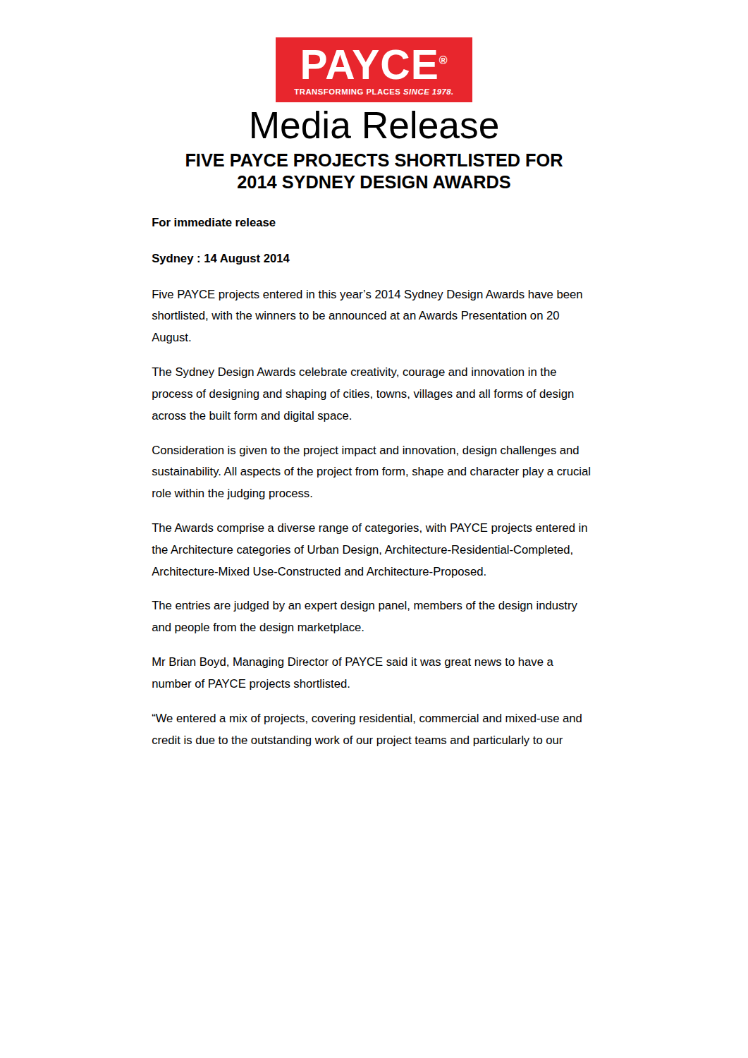PAYCE® TRANSFORMING PLACES SINCE 1978.
Media Release
FIVE PAYCE PROJECTS SHORTLISTED FOR
2014 SYDNEY DESIGN AWARDS
For immediate release
Sydney : 14 August 2014
Five PAYCE projects entered in this year’s 2014 Sydney Design Awards have been shortlisted, with the winners to be announced at an Awards Presentation on 20 August.
The Sydney Design Awards celebrate creativity, courage and innovation in the process of designing and shaping of cities, towns, villages and all forms of design across the built form and digital space.
Consideration is given to the project impact and innovation, design challenges and sustainability. All aspects of the project from form, shape and character play a crucial role within the judging process.
The Awards comprise a diverse range of categories, with PAYCE projects entered in the Architecture categories of Urban Design, Architecture-Residential-Completed, Architecture-Mixed Use-Constructed and Architecture-Proposed.
The entries are judged by an expert design panel, members of the design industry and people from the design marketplace.
Mr Brian Boyd, Managing Director of PAYCE said it was great news to have a number of PAYCE projects shortlisted.
“We entered a mix of projects, covering residential, commercial and mixed-use and credit is due to the outstanding work of our project teams and particularly to our